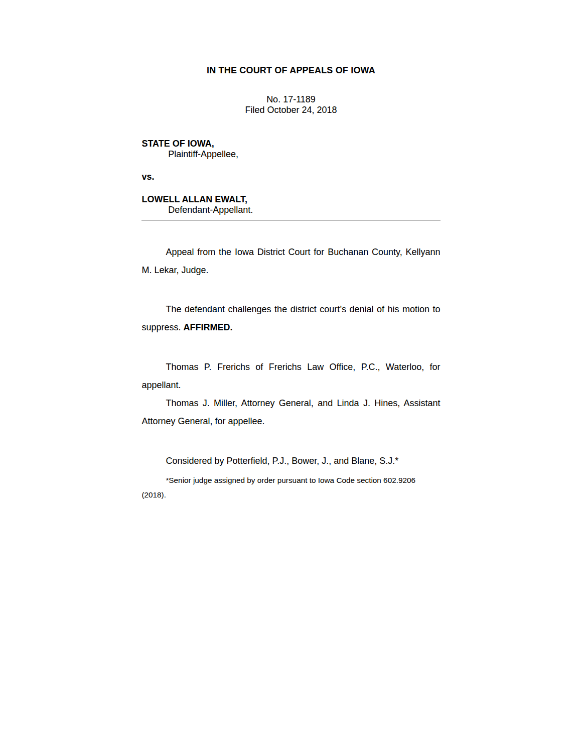IN THE COURT OF APPEALS OF IOWA
No. 17-1189
Filed October 24, 2018
STATE OF IOWA,
Plaintiff-Appellee,
vs.
LOWELL ALLAN EWALT,
Defendant-Appellant.
Appeal from the Iowa District Court for Buchanan County, Kellyann M. Lekar, Judge.
The defendant challenges the district court’s denial of his motion to suppress. AFFIRMED.
Thomas P. Frerichs of Frerichs Law Office, P.C., Waterloo, for appellant.
Thomas J. Miller, Attorney General, and Linda J. Hines, Assistant Attorney General, for appellee.
Considered by Potterfield, P.J., Bower, J., and Blane, S.J.*
*Senior judge assigned by order pursuant to Iowa Code section 602.9206 (2018).